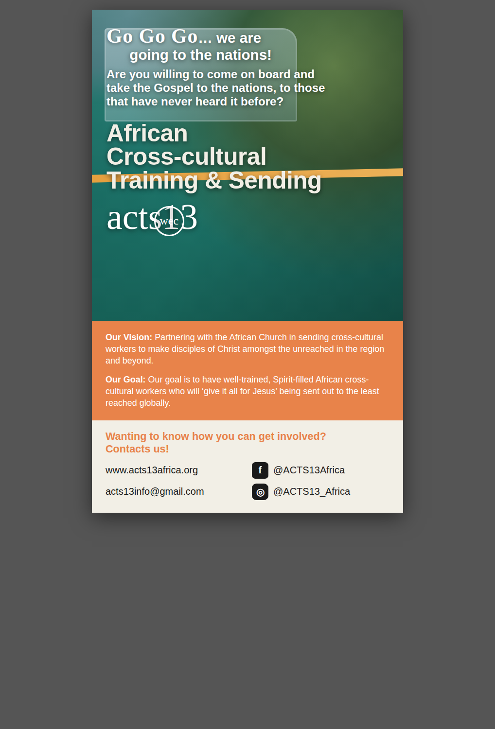Go Go Go… we are going to the nations!
Are you willing to come on board and take the Gospel to the nations, to those that have never heard it before?
African
Cross-cultural
Training & Sending
acts13 wec
Our Vision: Partnering with the African Church in sending cross-cultural workers to make disciples of Christ amongst the unreached in the region and beyond.
Our Goal: Our goal is to have well-trained, Spirit-filled African cross-cultural workers who will ‘give it all for Jesus’ being sent out to the least reached globally.
Wanting to know how you can get involved?
Contacts us!
www.acts13africa.org
f @ACTS13Africa
acts13info@gmail.com
◎ @ACTS13_Africa